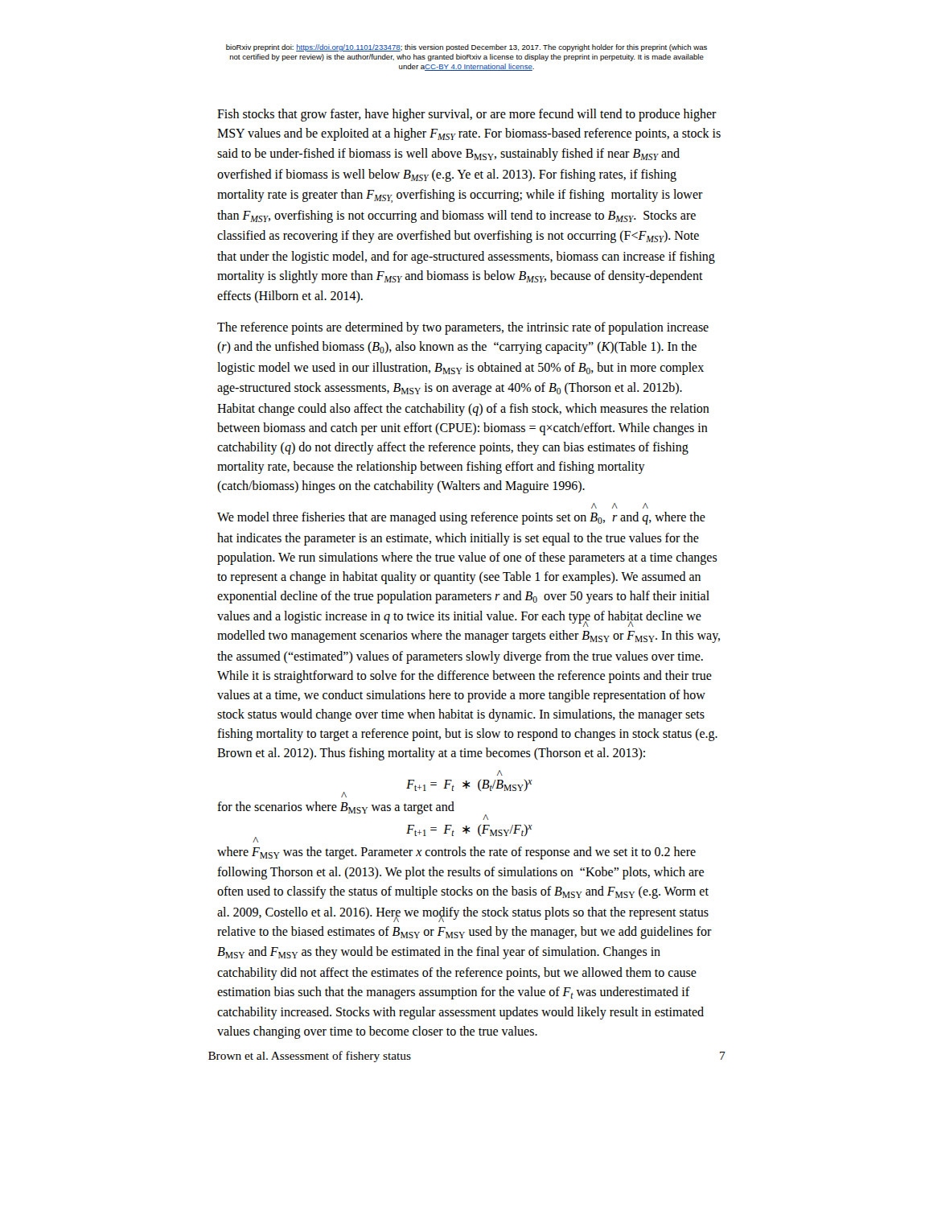bioRxiv preprint doi: https://doi.org/10.1101/233478; this version posted December 13, 2017. The copyright holder for this preprint (which was
not certified by peer review) is the author/funder, who has granted bioRxiv a license to display the preprint in perpetuity. It is made available
under aCC-BY 4.0 International license.
Fish stocks that grow faster, have higher survival, or are more fecund will tend to produce higher MSY values and be exploited at a higher FMSY rate. For biomass-based reference points, a stock is said to be under-fished if biomass is well above BMSY, sustainably fished if near BMSY and overfished if biomass is well below BMSY (e.g. Ye et al. 2013). For fishing rates, if fishing mortality rate is greater than FMSY, overfishing is occurring; while if fishing mortality is lower than FMSY, overfishing is not occurring and biomass will tend to increase to BMSY. Stocks are classified as recovering if they are overfished but overfishing is not occurring (F<FMSY). Note that under the logistic model, and for age-structured assessments, biomass can increase if fishing mortality is slightly more than FMSY and biomass is below BMSY, because of density-dependent effects (Hilborn et al. 2014).
The reference points are determined by two parameters, the intrinsic rate of population increase (r) and the unfished biomass (B0), also known as the “carrying capacity” (K)(Table 1). In the logistic model we used in our illustration, BMSY is obtained at 50% of B0, but in more complex age-structured stock assessments, BMSY is on average at 40% of B0 (Thorson et al. 2012b). Habitat change could also affect the catchability (q) of a fish stock, which measures the relation between biomass and catch per unit effort (CPUE): biomass = q×catch/effort. While changes in catchability (q) do not directly affect the reference points, they can bias estimates of fishing mortality rate, because the relationship between fishing effort and fishing mortality (catch/biomass) hinges on the catchability (Walters and Maguire 1996).
We model three fisheries that are managed using reference points set on ^B0, ^r and ^q, where the hat indicates the parameter is an estimate, which initially is set equal to the true values for the population. We run simulations where the true value of one of these parameters at a time changes to represent a change in habitat quality or quantity (see Table 1 for examples). We assumed an exponential decline of the true population parameters r and B0 over 50 years to half their initial values and a logistic increase in q to twice its initial value. For each type of habitat decline we modelled two management scenarios where the manager targets either ^BMSY or ^FMSY. In this way, the assumed (“estimated”) values of parameters slowly diverge from the true values over time. While it is straightforward to solve for the difference between the reference points and their true values at a time, we conduct simulations here to provide a more tangible representation of how stock status would change over time when habitat is dynamic. In simulations, the manager sets fishing mortality to target a reference point, but is slow to respond to changes in stock status (e.g. Brown et al. 2012). Thus fishing mortality at a time becomes (Thorson et al. 2013):
Ft+1 = Ft ∗ (Bt/^BMSY)x
for the scenarios where ^BMSY was a target and
Ft+1 = Ft ∗ (^FMSY/Ft)x
where ^FMSY was the target. Parameter x controls the rate of response and we set it to 0.2 here following Thorson et al. (2013). We plot the results of simulations on “Kobe” plots, which are often used to classify the status of multiple stocks on the basis of BMSY and FMSY (e.g. Worm et al. 2009, Costello et al. 2016). Here we modify the stock status plots so that the represent status relative to the biased estimates of ^BMSY or ^FMSY used by the manager, but we add guidelines for BMSY and FMSY as they would be estimated in the final year of simulation. Changes in catchability did not affect the estimates of the reference points, but we allowed them to cause estimation bias such that the managers assumption for the value of Ft was underestimated if catchability increased. Stocks with regular assessment updates would likely result in estimated values changing over time to become closer to the true values.
Brown et al. Assessment of fishery status
7